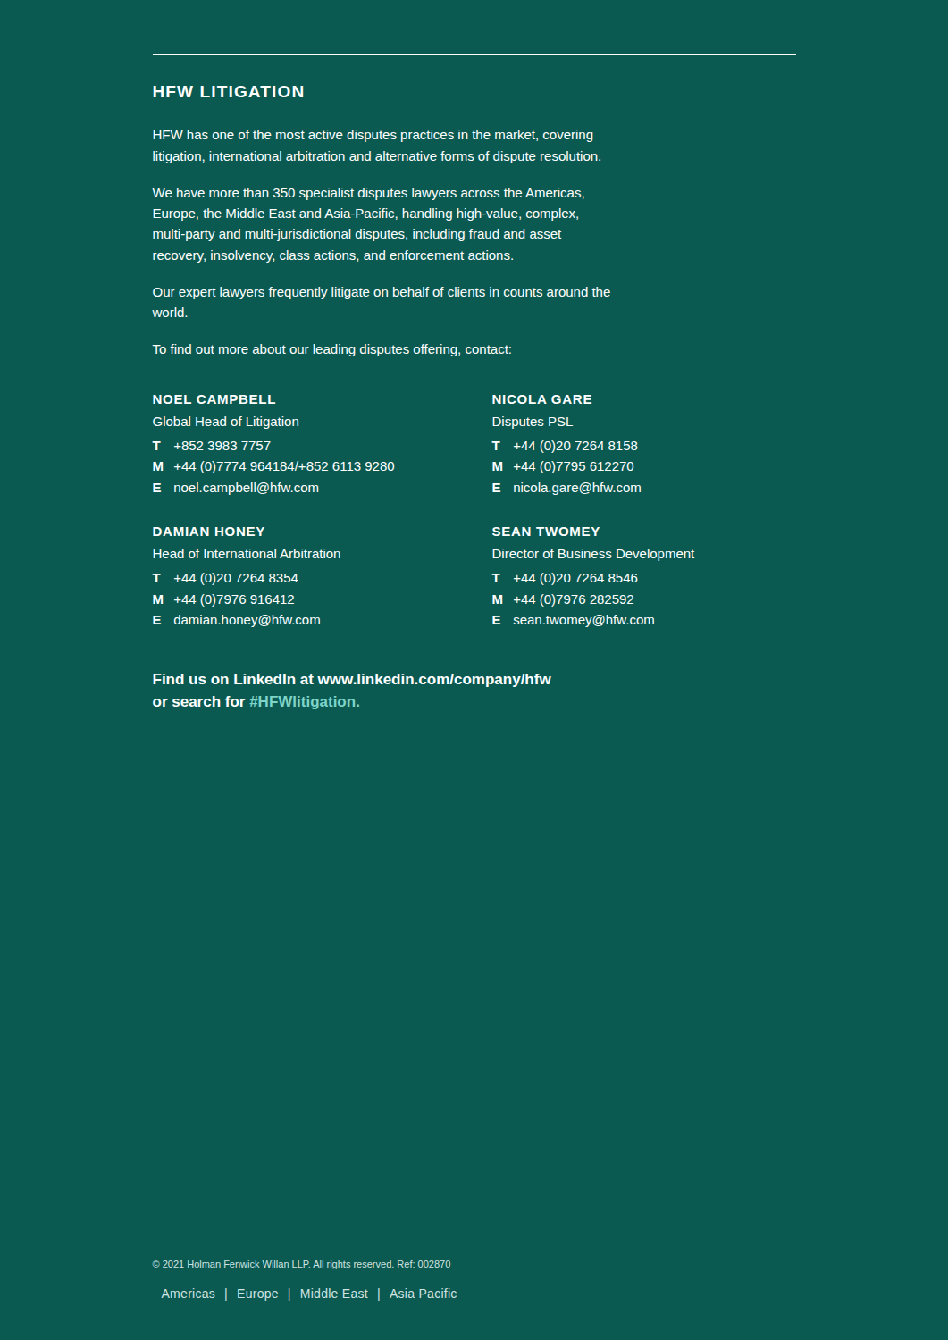HFW Litigation
HFW has one of the most active disputes practices in the market, covering litigation, international arbitration and alternative forms of dispute resolution.
We have more than 350 specialist disputes lawyers across the Americas, Europe, the Middle East and Asia-Pacific, handling high-value, complex, multi-party and multi-jurisdictional disputes, including fraud and asset recovery, insolvency, class actions, and enforcement actions.
Our expert lawyers frequently litigate on behalf of clients in counts around the world.
To find out more about our leading disputes offering, contact:
Noel Campbell
Global Head of Litigation
T +852 3983 7757
M +44 (0)7774 964184/+852 6113 9280
E noel.campbell@hfw.com
Nicola Gare
Disputes PSL
T +44 (0)20 7264 8158
M +44 (0)7795 612270
E nicola.gare@hfw.com
Damian Honey
Head of International Arbitration
T +44 (0)20 7264 8354
M +44 (0)7976 916412
E damian.honey@hfw.com
Sean Twomey
Director of Business Development
T +44 (0)20 7264 8546
M +44 (0)7976 282592
E sean.twomey@hfw.com
Find us on LinkedIn at www.linkedin.com/company/hfw
or search for #HFWlitigation.
© 2021 Holman Fenwick Willan LLP. All rights reserved. Ref: 002870
Americas|Europe|Middle East|Asia Pacific